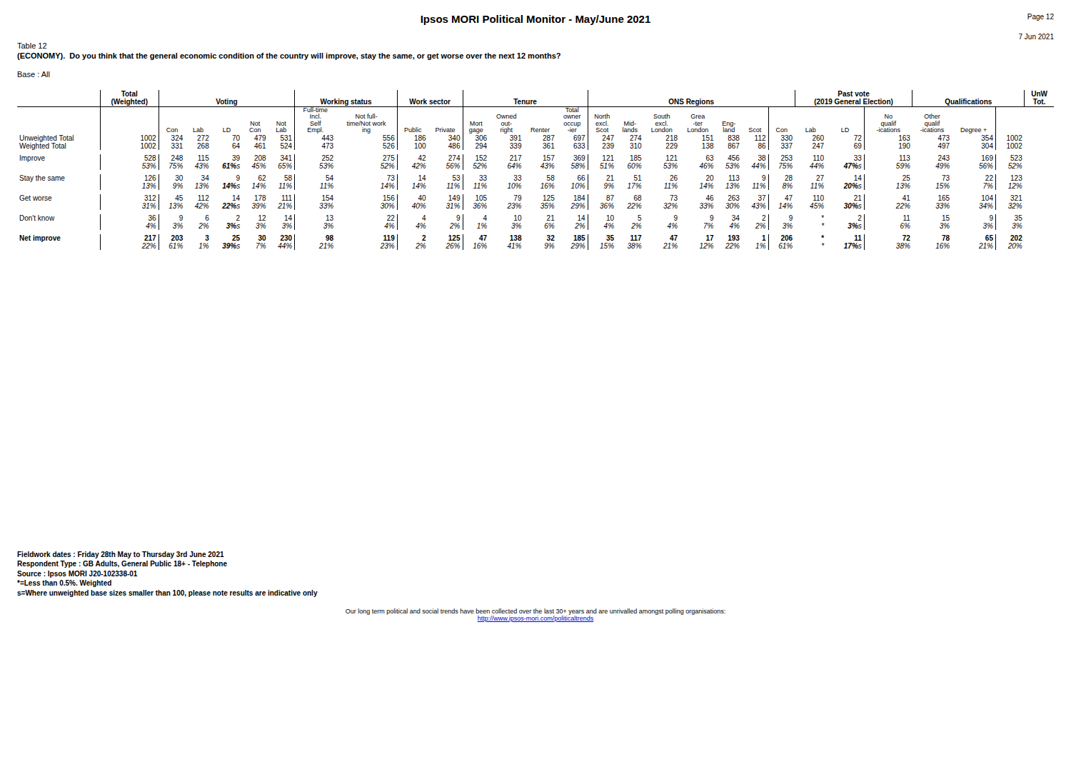Page 12
Ipsos MORI Political Monitor - May/June 2021
7 Jun 2021
Table 12
(ECONOMY). Do you think that the general economic condition of the country will improve, stay the same, or get worse over the next 12 months?
Base : All
| | Total (Weighted) | Voting | Working status | Work sector | Tenure | ONS Regions | Past vote (2019 General Election) | Qualifications | UnW Tot. |
| --- | --- | --- | --- | --- | --- | --- | --- | --- | --- |
| | | Con | Lab | LD | Not Con | Not Lab | Full-time Incl. Self Empl. | Not full- time/Not work ing | Public | Private | Mort gage | Owned out- right | Renter | Total owner occup -ier | North excl. Scot | Mid- lands | South excl. London | Grea -ter London | Eng- land | Scot | Con | Lab | LD | No qualif -ications | Other qualif -ications | Degree + | |
| Unweighted Total | 1002 | 324 | 272 | 70 | 479 | 531 | 443 | 556 | 186 | 340 | 306 | 391 | 287 | 697 | 247 | 274 | 218 | 151 | 838 | 112 | 330 | 260 | 72 | 163 | 473 | 354 | 1002 |
| Weighted Total | 1002 | 331 | 268 | 64 | 461 | 524 | 473 | 526 | 100 | 486 | 294 | 339 | 361 | 633 | 239 | 310 | 229 | 138 | 867 | 86 | 337 | 247 | 69 | 190 | 497 | 304 | 1002 |
| Improve | 528 | 248 | 115 | 39 | 208 | 341 | 252 | 275 | 42 | 274 | 152 | 217 | 157 | 369 | 121 | 185 | 121 | 63 | 456 | 38 | 253 | 110 | 33 | 113 | 243 | 169 | 523 |
| | 53% | 75% | 43% | 61% s | 45% | 65% | 53% | 52% | 42% | 56% | 52% | 64% | 43% | 58% | 51% | 60% | 53% | 46% | 53% | 44% | 75% | 44% | 47% s | 59% | 49% | 56% | 52% |
| Stay the same | 126 | 30 | 34 | 9 | 62 | 58 | 54 | 73 | 14 | 53 | 33 | 33 | 58 | 66 | 21 | 51 | 26 | 20 | 113 | 9 | 28 | 27 | 14 | 25 | 73 | 22 | 123 |
| | 13% | 9% | 13% | 14% s | 14% | 11% | 11% | 14% | 14% | 11% | 11% | 10% | 16% | 10% | 9% | 17% | 11% | 14% | 13% | 11% | 8% | 11% | 20% s | 13% | 15% | 7% | 12% |
| Get worse | 312 | 45 | 112 | 14 | 178 | 111 | 154 | 156 | 40 | 149 | 105 | 79 | 125 | 184 | 87 | 68 | 73 | 46 | 263 | 37 | 47 | 110 | 21 | 41 | 165 | 104 | 321 |
| | 31% | 13% | 42% | 22% s | 39% | 21% | 33% | 30% | 40% | 31% | 36% | 23% | 35% | 29% | 36% | 22% | 32% | 33% | 30% | 43% | 14% | 45% | 30% s | 22% | 33% | 34% | 32% |
| Don't know | 36 | 9 | 6 | 2 | 12 | 14 | 13 | 22 | 4 | 9 | 4 | 10 | 21 | 14 | 10 | 5 | 9 | 9 | 34 | 2 | 9 | * | 2 | 11 | 15 | 9 | 35 |
| | 4% | 3% | 2% | 3% s | 3% | 3% | 3% | 4% | 4% | 2% | 1% | 3% | 6% | 2% | 4% | 2% | 4% | 7% | 4% | 2% | 3% | * | 3% s | 6% | 3% | 3% | 3% |
| Net improve | 217 | 203 | 3 | 25 | 30 | 230 | 98 | 119 | 2 | 125 | 47 | 138 | 32 | 185 | 35 | 117 | 47 | 17 | 193 | 1 | 206 | * | 11 | 72 | 78 | 65 | 202 |
| | 22% | 61% | 1% | 39% s | 7% | 44% | 21% | 23% | 2% | 26% | 16% | 41% | 9% | 29% | 15% | 38% | 21% | 12% | 22% | 1% | 61% | * | 17% s | 38% | 16% | 21% | 20% |
Fieldwork dates : Friday 28th May to Thursday 3rd June 2021
Respondent Type : GB Adults, General Public 18+ - Telephone
Source : Ipsos MORI J20-102338-01
*=Less than 0.5%. Weighted
s=Where unweighted base sizes smaller than 100, please note results are indicative only
Our long term political and social trends have been collected over the last 30+ years and are unrivalled amongst polling organisations:
http://www.ipsos-mori.com/politicaltrends